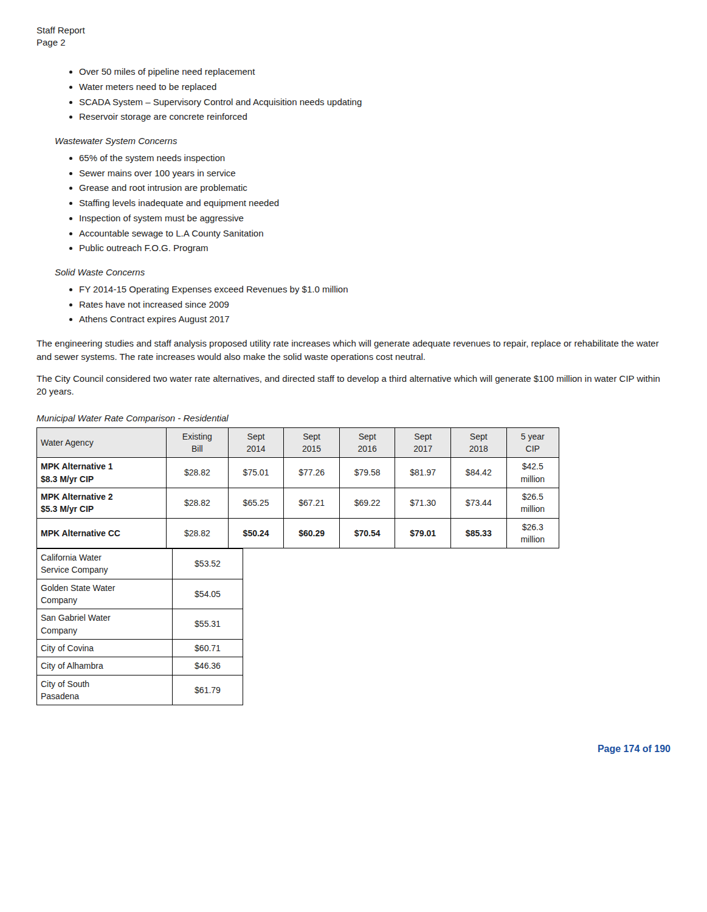Staff Report
Page 2
Over 50 miles of pipeline need replacement
Water meters need to be replaced
SCADA System – Supervisory Control and Acquisition needs updating
Reservoir storage are concrete reinforced
Wastewater System Concerns
65% of the system needs inspection
Sewer mains over 100 years in service
Grease and root intrusion are problematic
Staffing levels inadequate and equipment needed
Inspection of system must be aggressive
Accountable sewage to L.A County Sanitation
Public outreach F.O.G. Program
Solid Waste Concerns
FY 2014-15 Operating Expenses exceed Revenues by $1.0 million
Rates have not increased since 2009
Athens Contract expires August 2017
The engineering studies and staff analysis proposed utility rate increases which will generate adequate revenues to repair, replace or rehabilitate the water and sewer systems. The rate increases would also make the solid waste operations cost neutral.
The City Council considered two water rate alternatives, and directed staff to develop a third alternative which will generate $100 million in water CIP within 20 years.
Municipal Water Rate Comparison - Residential
| Water Agency | Existing Bill | Sept 2014 | Sept 2015 | Sept 2016 | Sept 2017 | Sept 2018 | 5 year CIP |
| --- | --- | --- | --- | --- | --- | --- | --- |
| MPK Alternative 1 $8.3 M/yr CIP | $28.82 | $75.01 | $77.26 | $79.58 | $81.97 | $84.42 | $42.5 million |
| MPK Alternative 2 $5.3 M/yr CIP | $28.82 | $65.25 | $67.21 | $69.22 | $71.30 | $73.44 | $26.5 million |
| MPK Alternative CC | $28.82 | $50.24 | $60.29 | $70.54 | $79.01 | $85.33 | $26.3 million |
| California Water Service Company | $53.52 |
| Golden State Water Company | $54.05 |
| San Gabriel Water Company | $55.31 |
| City of Covina | $60.71 |
| City of Alhambra | $46.36 |
| City of South Pasadena | $61.79 |
Page 174 of 190